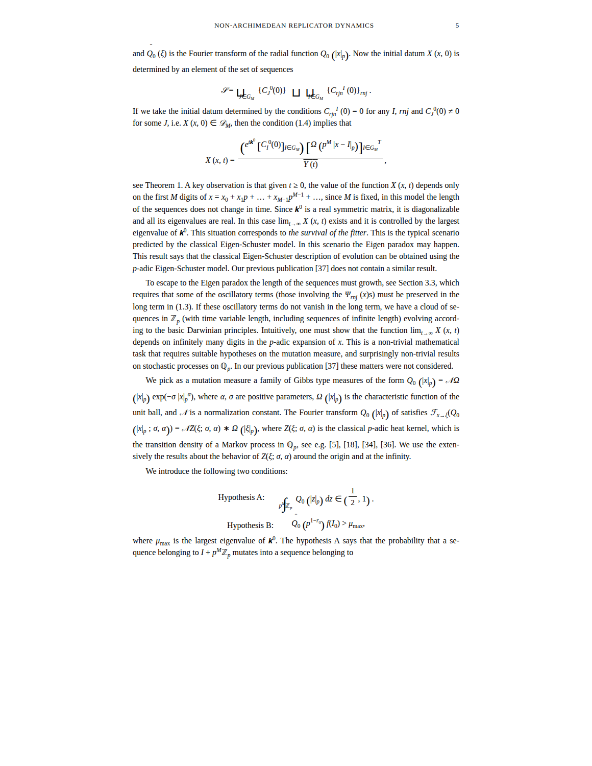NON-ARCHIMEDEAN REPLICATOR DYNAMICS 5
and ̂Q0 (ξ) is the Fourier transform of the radial function Q0 (|x|p). Now the initial datum X (x, 0) is determined by an element of the set of sequences
𝒮 = ⊔J∈GM {CJ0(0)} ⊔ ⊔I∈GM {CrjnI (0)}rnj .
If we take the initial datum determined by the conditions CrjnI (0) = 0 for any I, rnj and CJ0(0) ≠ 0 for some J, i.e. X (x, 0) ∈ 𝒟M, then the condition (1.4) implies that
X (x, t) = (et𝙠0 [CI0(0)]I∈GM) [Ω (pM |x − I|p)]I∈GMT Y (t) ,
see Theorem 1. A key observation is that given t ≥ 0, the value of the function X (x, t) depends only on the first M digits of x = x0 + x1p + … + xM−1pM−1 + …, since M is fixed, in this model the length of the sequences does not change in time. Since 𝙠0 is a real symmetric matrix, it is diagonalizable and all its eigenvalues are real. In this case limt→∞ X (x, t) exists and it is controlled by the largest eigenvalue of 𝙠0. This situation corresponds to the survival of the fitter. This is the typical scenario predicted by the classical Eigen-Schuster model. In this scenario the Eigen paradox may happen. This result says that the classical Eigen-Schuster description of evolution can be obtained using the p-adic Eigen-Schuster model. Our previous publication [37] does not contain a similar result.
To escape to the Eigen paradox the length of the sequences must growth, see Section 3.3, which requires that some of the oscillatory terms (those involving the Ψrnj (x)s) must be preserved in the long term in (1.3). If these oscillatory terms do not vanish in the long term, we have a cloud of sequences in ℤp (with time variable length, including sequences of infinite length) evolving according to the basic Darwinian principles. Intuitively, one must show that the function limt→∞ X (x, t) depends on infinitely many digits in the p-adic expansion of x. This is a non-trivial mathematical task that requires suitable hypotheses on the mutation measure, and surprisingly non-trivial results on stochastic processes on ℚp. In our previous publication [37] these matters were not considered.
We pick as a mutation measure a family of Gibbs type measures of the form Q0 (|x|p) = 𝒩Ω (|x|p) exp(−σ |x|pα), where α, σ are positive parameters, Ω (|x|p) is the characteristic function of the unit ball, and 𝒩 is a normalization constant. The Fourier transform Q0 (|x|p) of satisfies ℱx→ξ(Q0 (|x|p ; σ, α)) = 𝒩Z(ξ; σ, α) ∗ Ω (|ξ|p), where Z(ξ; σ, α) is the classical p-adic heat kernel, which is the transition density of a Markov process in ℚp, see e.g. [5], [18], [34], [36]. We use the extensively the results about the behavior of Z(ξ; σ, α) around the origin and at the infinity.
We introduce the following two conditions:
Hypothesis A: ∫pMℤp Q0 (|z|p) dz ∈ (12, 1) .
Hypothesis B: ̂Q0 (p1−r0) f(I0) > μmax,
where μmax is the largest eigenvalue of 𝙠0. The hypothesis A says that the probability that a sequence belonging to I + pMℤp mutates into a sequence belonging to